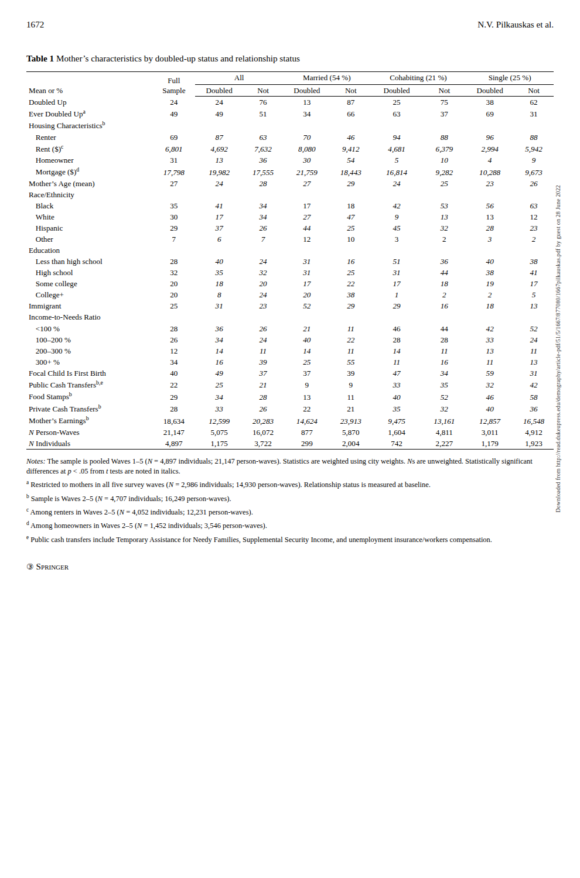1672 N.V. Pilkauskas et al.
Downloaded from http://read.dukeupress.edu/demography/article-pdf/51/5/1667/877080/1667pilkauskas.pdf by guest on 28 June 2022
Table 1 Mother’s characteristics by doubled-up status and relationship status
| Mean or % | Full Sample | All | Married (54 %) | Cohabiting (21 %) | Single (25 %) |
| --- | --- | --- | --- | --- | --- |
| Doubled | Not | Doubled | Not | Doubled | Not | Doubled | Not |
| Doubled Up | 24 | 24 | 76 | 13 | 87 | 25 | 75 | 38 | 62 |
| Ever Doubled Up a | 49 | 49 | 51 | 34 | 66 | 63 | 37 | 69 | 31 |
| Housing Characteristics b | | | | | | | | | |
| Renter | 69 | 87 | 63 | 70 | 46 | 94 | 88 | 96 | 88 |
| Rent ($) c | 6,801 | 4,692 | 7,632 | 8,080 | 9,412 | 4,681 | 6,379 | 2,994 | 5,942 |
| Homeowner | 31 | 13 | 36 | 30 | 54 | 5 | 10 | 4 | 9 |
| Mortgage ($) d | 17,798 | 19,982 | 17,555 | 21,759 | 18,443 | 16,814 | 9,282 | 10,288 | 9,673 |
| Mother’s Age (mean) | 27 | 24 | 28 | 27 | 29 | 24 | 25 | 23 | 26 |
| Race/Ethnicity | | | | | | | | | |
| Black | 35 | 41 | 34 | 17 | 18 | 42 | 53 | 56 | 63 |
| White | 30 | 17 | 34 | 27 | 47 | 9 | 13 | 13 | 12 |
| Hispanic | 29 | 37 | 26 | 44 | 25 | 45 | 32 | 28 | 23 |
| Other | 7 | 6 | 7 | 12 | 10 | 3 | 2 | 3 | 2 |
| Education | | | | | | | | | |
| Less than high school | 28 | 40 | 24 | 31 | 16 | 51 | 36 | 40 | 38 |
| High school | 32 | 35 | 32 | 31 | 25 | 31 | 44 | 38 | 41 |
| Some college | 20 | 18 | 20 | 17 | 22 | 17 | 18 | 19 | 17 |
| College+ | 20 | 8 | 24 | 20 | 38 | 1 | 2 | 2 | 5 |
| Immigrant | 25 | 31 | 23 | 52 | 29 | 29 | 16 | 18 | 13 |
| Income-to-Needs Ratio | | | | | | | | | |
| <100 % | 28 | 36 | 26 | 21 | 11 | 46 | 44 | 42 | 52 |
| 100–200 % | 26 | 34 | 24 | 40 | 22 | 28 | 28 | 33 | 24 |
| 200–300 % | 12 | 14 | 11 | 14 | 11 | 14 | 11 | 13 | 11 |
| 300+ % | 34 | 16 | 39 | 25 | 55 | 11 | 16 | 11 | 13 |
| Focal Child Is First Birth | 40 | 49 | 37 | 37 | 39 | 47 | 34 | 59 | 31 |
| Public Cash Transfers b,e | 22 | 25 | 21 | 9 | 9 | 33 | 35 | 32 | 42 |
| Food Stamps b | 29 | 34 | 28 | 13 | 11 | 40 | 52 | 46 | 58 |
| Private Cash Transfers b | 28 | 33 | 26 | 22 | 21 | 35 | 32 | 40 | 36 |
| Mother’s Earnings b | 18,634 | 12,599 | 20,283 | 14,624 | 23,913 | 9,475 | 13,161 | 12,857 | 16,548 |
| N Person-Waves | 21,147 | 5,075 | 16,072 | 877 | 5,870 | 1,604 | 4,811 | 3,011 | 4,912 |
| N Individuals | 4,897 | 1,175 | 3,722 | 299 | 2,004 | 742 | 2,227 | 1,179 | 1,923 |
Notes: The sample is pooled Waves 1–5 (N = 4,897 individuals; 21,147 person-waves). Statistics are weighted using city weights. Ns are unweighted. Statistically significant differences at p < .05 from t tests are noted in italics.
a Restricted to mothers in all five survey waves (N = 2,986 individuals; 14,930 person-waves). Relationship status is measured at baseline.
b Sample is Waves 2–5 (N = 4,707 individuals; 16,249 person-waves).
c Among renters in Waves 2–5 (N = 4,052 individuals; 12,231 person-waves).
d Among homeowners in Waves 2–5 (N = 1,452 individuals; 3,546 person-waves).
e Public cash transfers include Temporary Assistance for Needy Families, Supplemental Security Income, and unemployment insurance/workers compensation.
③ Springer